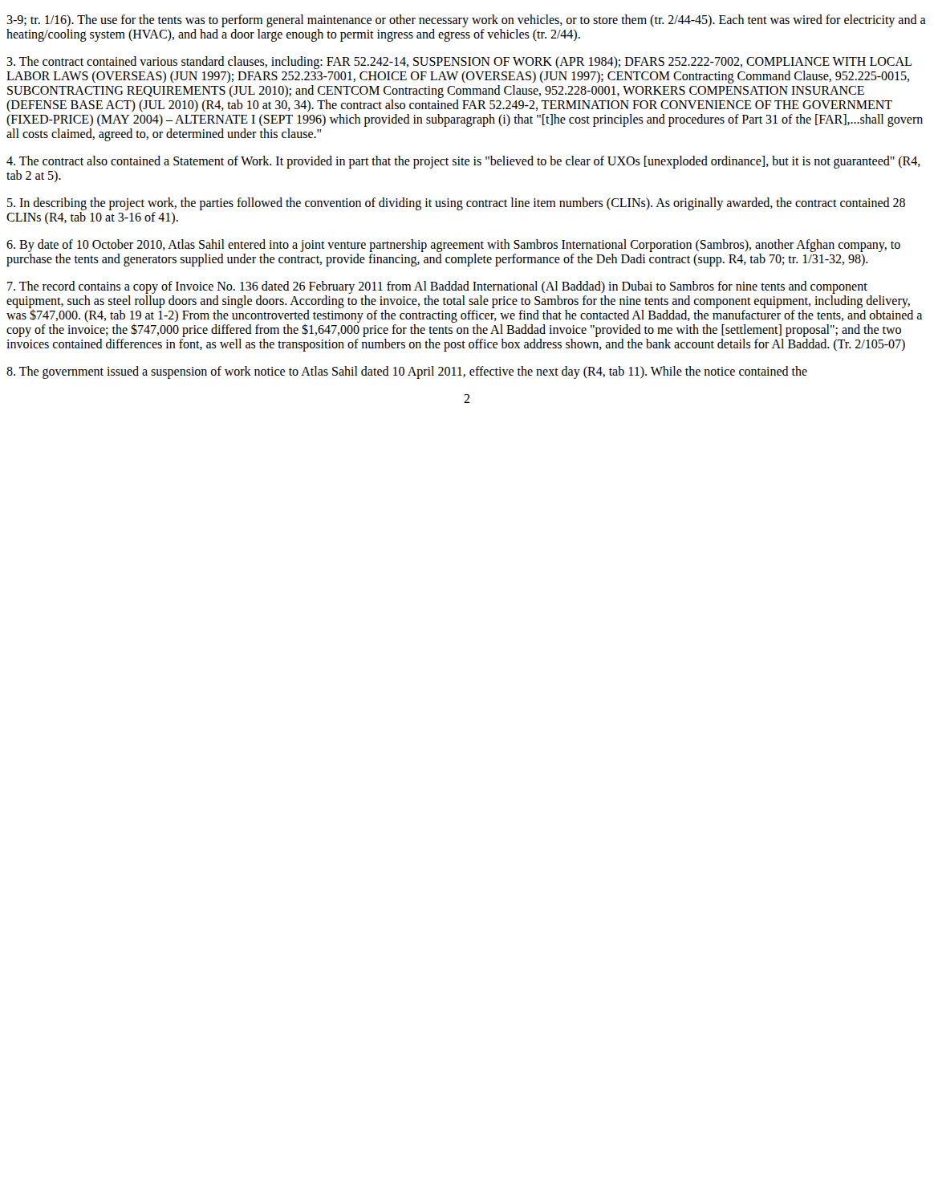3-9; tr. 1/16). The use for the tents was to perform general maintenance or other necessary work on vehicles, or to store them (tr. 2/44-45). Each tent was wired for electricity and a heating/cooling system (HVAC), and had a door large enough to permit ingress and egress of vehicles (tr. 2/44).
3. The contract contained various standard clauses, including: FAR 52.242-14, SUSPENSION OF WORK (APR 1984); DFARS 252.222-7002, COMPLIANCE WITH LOCAL LABOR LAWS (OVERSEAS) (JUN 1997); DFARS 252.233-7001, CHOICE OF LAW (OVERSEAS) (JUN 1997); CENTCOM Contracting Command Clause, 952.225-0015, SUBCONTRACTING REQUIREMENTS (JUL 2010); and CENTCOM Contracting Command Clause, 952.228-0001, WORKERS COMPENSATION INSURANCE (DEFENSE BASE ACT) (JUL 2010) (R4, tab 10 at 30, 34). The contract also contained FAR 52.249-2, TERMINATION FOR CONVENIENCE OF THE GOVERNMENT (FIXED-PRICE) (MAY 2004) – ALTERNATE I (SEPT 1996) which provided in subparagraph (i) that "[t]he cost principles and procedures of Part 31 of the [FAR],...shall govern all costs claimed, agreed to, or determined under this clause."
4. The contract also contained a Statement of Work. It provided in part that the project site is "believed to be clear of UXOs [unexploded ordinance], but it is not guaranteed" (R4, tab 2 at 5).
5. In describing the project work, the parties followed the convention of dividing it using contract line item numbers (CLINs). As originally awarded, the contract contained 28 CLINs (R4, tab 10 at 3-16 of 41).
6. By date of 10 October 2010, Atlas Sahil entered into a joint venture partnership agreement with Sambros International Corporation (Sambros), another Afghan company, to purchase the tents and generators supplied under the contract, provide financing, and complete performance of the Deh Dadi contract (supp. R4, tab 70; tr. 1/31-32, 98).
7. The record contains a copy of Invoice No. 136 dated 26 February 2011 from Al Baddad International (Al Baddad) in Dubai to Sambros for nine tents and component equipment, such as steel rollup doors and single doors. According to the invoice, the total sale price to Sambros for the nine tents and component equipment, including delivery, was $747,000. (R4, tab 19 at 1-2) From the uncontroverted testimony of the contracting officer, we find that he contacted Al Baddad, the manufacturer of the tents, and obtained a copy of the invoice; the $747,000 price differed from the $1,647,000 price for the tents on the Al Baddad invoice "provided to me with the [settlement] proposal"; and the two invoices contained differences in font, as well as the transposition of numbers on the post office box address shown, and the bank account details for Al Baddad. (Tr. 2/105-07)
8. The government issued a suspension of work notice to Atlas Sahil dated 10 April 2011, effective the next day (R4, tab 11). While the notice contained the
2